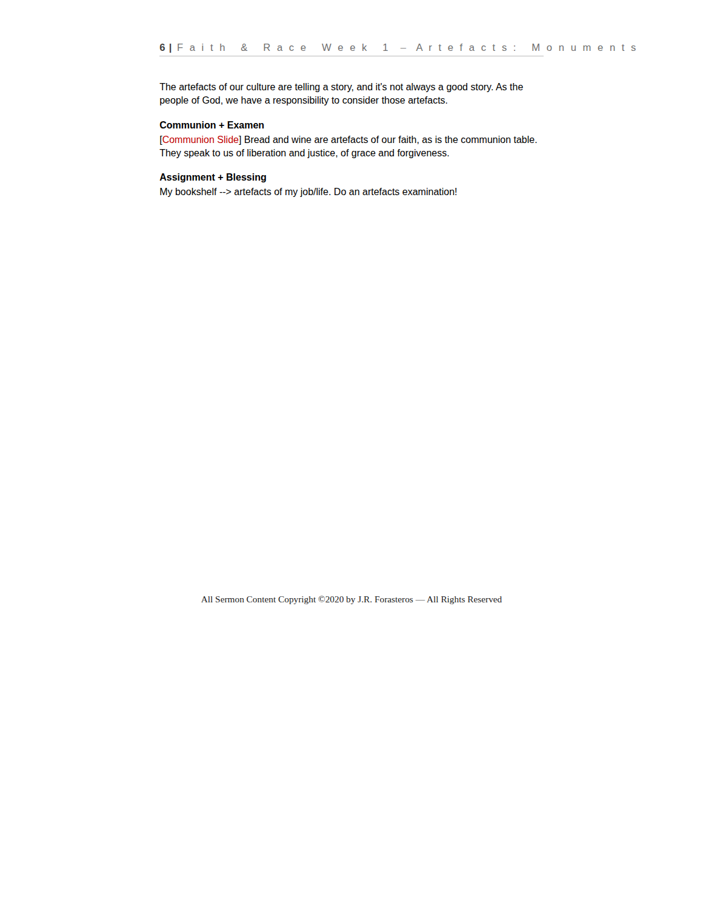6 | F a i t h & R a c e W e e k 1 – A r t e f a c t s : M o n u m e n t s
The artefacts of our culture are telling a story, and it's not always a good story. As the people of God, we have a responsibility to consider those artefacts.
Communion + Examen
[Communion Slide] Bread and wine are artefacts of our faith, as is the communion table. They speak to us of liberation and justice, of grace and forgiveness.
Assignment + Blessing
My bookshelf --> artefacts of my job/life. Do an artefacts examination!
All Sermon Content Copyright ©2020 by J.R. Forasteros — All Rights Reserved